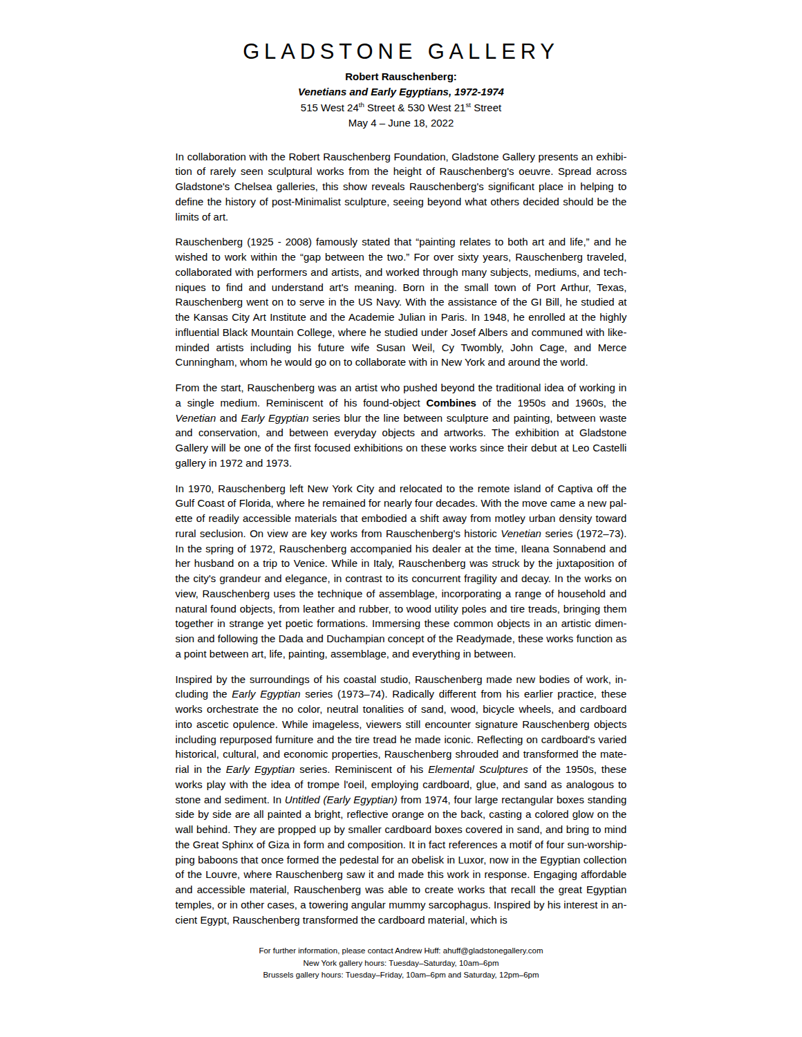GLADSTONE GALLERY
Robert Rauschenberg:
Venetians and Early Egyptians, 1972-1974
515 West 24th Street & 530 West 21st Street
May 4 – June 18, 2022
In collaboration with the Robert Rauschenberg Foundation, Gladstone Gallery presents an exhibition of rarely seen sculptural works from the height of Rauschenberg's oeuvre. Spread across Gladstone's Chelsea galleries, this show reveals Rauschenberg's significant place in helping to define the history of post-Minimalist sculpture, seeing beyond what others decided should be the limits of art.
Rauschenberg (1925 - 2008) famously stated that “painting relates to both art and life,” and he wished to work within the “gap between the two.” For over sixty years, Rauschenberg traveled, collaborated with performers and artists, and worked through many subjects, mediums, and techniques to find and understand art's meaning. Born in the small town of Port Arthur, Texas, Rauschenberg went on to serve in the US Navy. With the assistance of the GI Bill, he studied at the Kansas City Art Institute and the Academie Julian in Paris. In 1948, he enrolled at the highly influential Black Mountain College, where he studied under Josef Albers and communed with like-minded artists including his future wife Susan Weil, Cy Twombly, John Cage, and Merce Cunningham, whom he would go on to collaborate with in New York and around the world.
From the start, Rauschenberg was an artist who pushed beyond the traditional idea of working in a single medium. Reminiscent of his found-object Combines of the 1950s and 1960s, the Venetian and Early Egyptian series blur the line between sculpture and painting, between waste and conservation, and between everyday objects and artworks. The exhibition at Gladstone Gallery will be one of the first focused exhibitions on these works since their debut at Leo Castelli gallery in 1972 and 1973.
In 1970, Rauschenberg left New York City and relocated to the remote island of Captiva off the Gulf Coast of Florida, where he remained for nearly four decades. With the move came a new palette of readily accessible materials that embodied a shift away from motley urban density toward rural seclusion. On view are key works from Rauschenberg's historic Venetian series (1972–73). In the spring of 1972, Rauschenberg accompanied his dealer at the time, Ileana Sonnabend and her husband on a trip to Venice. While in Italy, Rauschenberg was struck by the juxtaposition of the city's grandeur and elegance, in contrast to its concurrent fragility and decay. In the works on view, Rauschenberg uses the technique of assemblage, incorporating a range of household and natural found objects, from leather and rubber, to wood utility poles and tire treads, bringing them together in strange yet poetic formations. Immersing these common objects in an artistic dimension and following the Dada and Duchampian concept of the Readymade, these works function as a point between art, life, painting, assemblage, and everything in between.
Inspired by the surroundings of his coastal studio, Rauschenberg made new bodies of work, including the Early Egyptian series (1973–74). Radically different from his earlier practice, these works orchestrate the no color, neutral tonalities of sand, wood, bicycle wheels, and cardboard into ascetic opulence. While imageless, viewers still encounter signature Rauschenberg objects including repurposed furniture and the tire tread he made iconic. Reflecting on cardboard's varied historical, cultural, and economic properties, Rauschenberg shrouded and transformed the material in the Early Egyptian series. Reminiscent of his Elemental Sculptures of the 1950s, these works play with the idea of trompe l'oeil, employing cardboard, glue, and sand as analogous to stone and sediment. In Untitled (Early Egyptian) from 1974, four large rectangular boxes standing side by side are all painted a bright, reflective orange on the back, casting a colored glow on the wall behind. They are propped up by smaller cardboard boxes covered in sand, and bring to mind the Great Sphinx of Giza in form and composition. It in fact references a motif of four sun-worshipping baboons that once formed the pedestal for an obelisk in Luxor, now in the Egyptian collection of the Louvre, where Rauschenberg saw it and made this work in response. Engaging affordable and accessible material, Rauschenberg was able to create works that recall the great Egyptian temples, or in other cases, a towering angular mummy sarcophagus. Inspired by his interest in ancient Egypt, Rauschenberg transformed the cardboard material, which is
For further information, please contact Andrew Huff: ahuff@gladstonegallery.com
New York gallery hours: Tuesday–Saturday, 10am–6pm
Brussels gallery hours: Tuesday–Friday, 10am–6pm and Saturday, 12pm–6pm